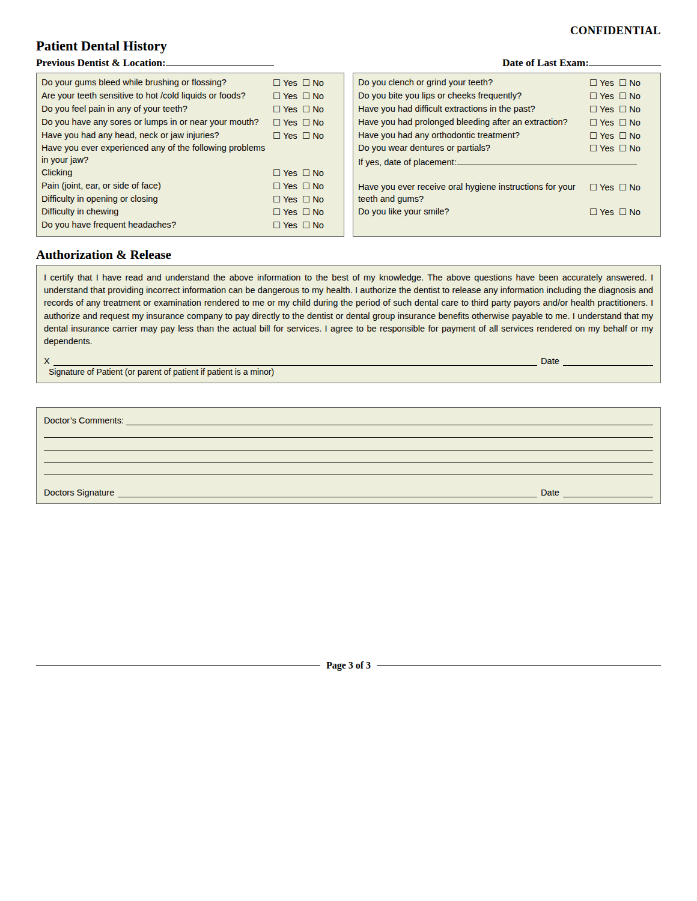CONFIDENTIAL
Patient Dental History
Previous Dentist & Location: Date of Last Exam:
| Do your gums bleed while brushing or flossing? | ☐ Yes ☐ No |
| Are your teeth sensitive to hot /cold liquids or foods? | ☐ Yes ☐ No |
| Do you feel pain in any of your teeth? | ☐ Yes ☐ No |
| Do you have any sores or lumps in or near your mouth? | ☐ Yes ☐ No |
| Have you had any head, neck or jaw injuries? | ☐ Yes ☐ No |
| Have you ever experienced any of the following problems in your jaw? | |
| Clicking | ☐ Yes ☐ No |
| Pain (joint, ear, or side of face) | ☐ Yes ☐ No |
| Difficulty in opening or closing | ☐ Yes ☐ No |
| Difficulty in chewing | ☐ Yes ☐ No |
| Do you have frequent headaches? | ☐ Yes ☐ No |
| Do you clench or grind your teeth? | ☐ Yes ☐ No |
| Do you bite you lips or cheeks frequently? | ☐ Yes ☐ No |
| Have you had difficult extractions in the past? | ☐ Yes ☐ No |
| Have you had prolonged bleeding after an extraction? | ☐ Yes ☐ No |
| Have you had any orthodontic treatment? | ☐ Yes ☐ No |
| Do you wear dentures or partials? | ☐ Yes ☐ No |
| If yes, date of placement: |
| Have you ever receive oral hygiene instructions for your teeth and gums? | ☐ Yes ☐ No |
| Do you like your smile? | ☐ Yes ☐ No |
Authorization & Release
I certify that I have read and understand the above information to the best of my knowledge. The above questions have been accurately answered. I understand that providing incorrect information can be dangerous to my health. I authorize the dentist to release any information including the diagnosis and records of any treatment or examination rendered to me or my child during the period of such dental care to third party payors and/or health practitioners. I authorize and request my insurance company to pay directly to the dentist or dental group insurance benefits otherwise payable to me. I understand that my dental insurance carrier may pay less than the actual bill for services. I agree to be responsible for payment of all services rendered on my behalf or my dependents.
X Date
Signature of Patient (or parent of patient if patient is a minor)
Doctor’s Comments:
Doctors Signature Date
Page 3 of 3